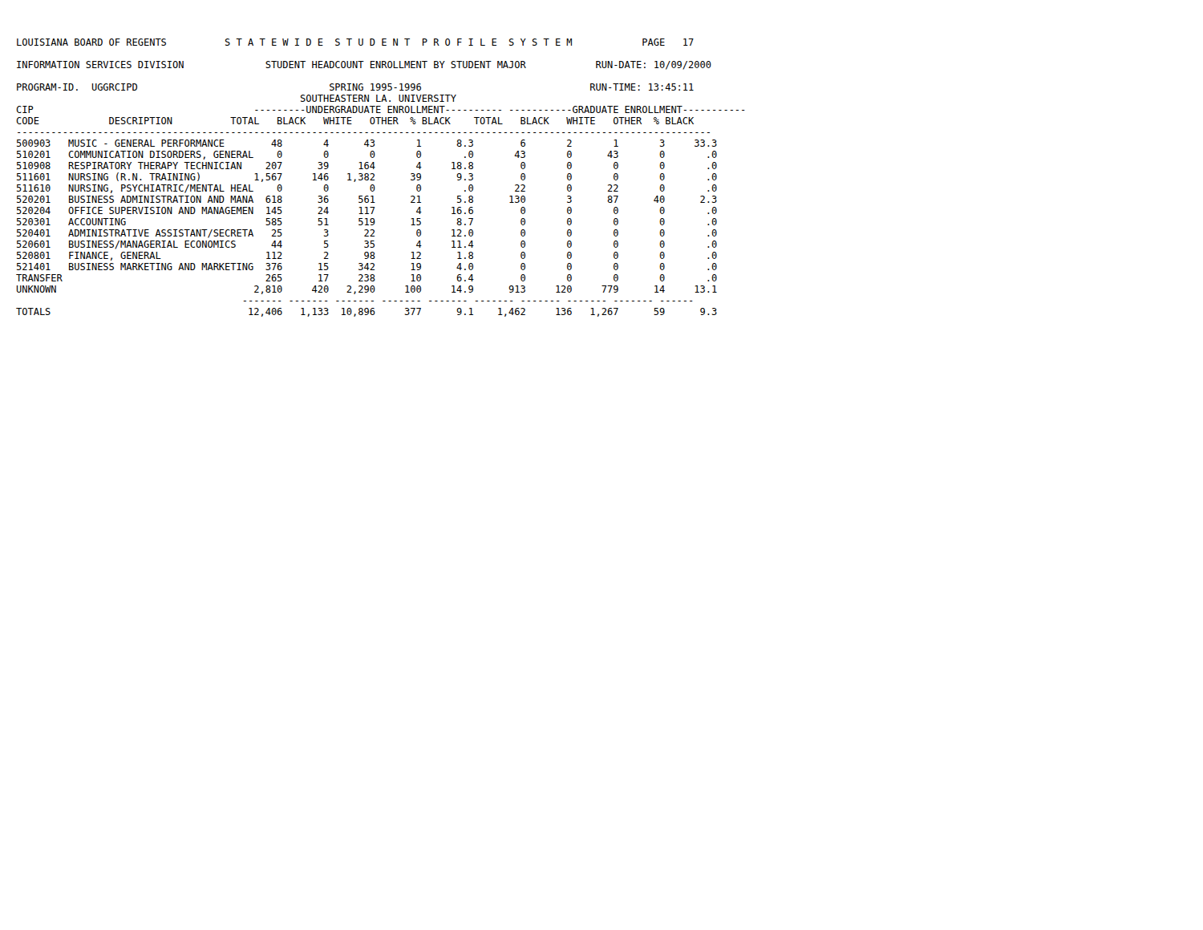LOUISIANA BOARD OF REGENTS          S T A T E W I D E  S T U D E N T  P R O F I L E  S Y S T E M            PAGE   17

INFORMATION SERVICES DIVISION              STUDENT HEADCOUNT ENROLLMENT BY STUDENT MAJOR            RUN-DATE: 10/09/2000

PROGRAM-ID.  UGGRCIPD                                 SPRING 1995-1996                             RUN-TIME: 13:45:11
                                                 SOUTHEASTERN LA. UNIVERSITY
CIP                                      ---------UNDERGRADUATE ENROLLMENT---------- -----------GRADUATE ENROLLMENT-----------
CODE            DESCRIPTION          TOTAL   BLACK   WHITE   OTHER  % BLACK    TOTAL   BLACK   WHITE   OTHER  % BLACK
------------------------------------------------------------------------------------------------------------------------
500903   MUSIC - GENERAL PERFORMANCE        48       4      43       1      8.3        6       2       1       3     33.3
510201   COMMUNICATION DISORDERS, GENERAL    0       0       0       0       .0       43       0      43       0       .0
510908   RESPIRATORY THERAPY TECHNICIAN    207      39     164       4     18.8        0       0       0       0       .0
511601   NURSING (R.N. TRAINING)         1,567     146   1,382      39      9.3        0       0       0       0       .0
511610   NURSING, PSYCHIATRIC/MENTAL HEAL    0       0       0       0       .0       22       0      22       0       .0
520201   BUSINESS ADMINISTRATION AND MANA  618      36     561      21      5.8      130       3      87      40      2.3
520204   OFFICE SUPERVISION AND MANAGEMEN  145      24     117       4     16.6        0       0       0       0       .0
520301   ACCOUNTING                        585      51     519      15      8.7        0       0       0       0       .0
520401   ADMINISTRATIVE ASSISTANT/SECRETA   25       3      22       0     12.0        0       0       0       0       .0
520601   BUSINESS/MANAGERIAL ECONOMICS      44       5      35       4     11.4        0       0       0       0       .0
520801   FINANCE, GENERAL                  112       2      98      12      1.8        0       0       0       0       .0
521401   BUSINESS MARKETING AND MARKETING  376      15     342      19      4.0        0       0       0       0       .0
TRANSFER                                   265      17     238      10      6.4        0       0       0       0       .0
UNKNOWN                                  2,810     420   2,290     100     14.9      913     120     779      14     13.1
                                       ------- ------- ------- ------- ------- ------- ------- ------- ------- ------
TOTALS                                  12,406   1,133  10,896     377      9.1    1,462     136   1,267      59      9.3